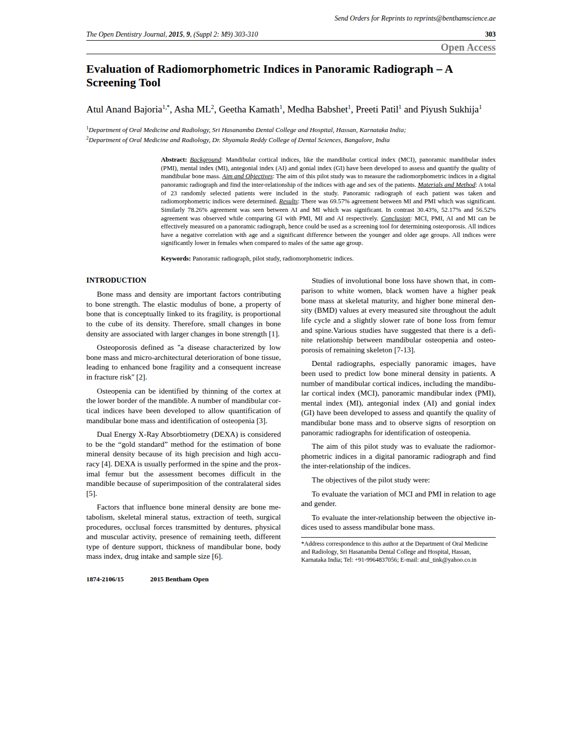Send Orders for Reprints to reprints@benthamscience.ae
The Open Dentistry Journal, 2015, 9, (Suppl 2: M9) 303-310 303
Open Access
Evaluation of Radiomorphometric Indices in Panoramic Radiograph – A Screening Tool
Atul Anand Bajoria1,*, Asha ML2, Geetha Kamath1, Medha Babshet1, Preeti Patil1 and Piyush Sukhija1
1Department of Oral Medicine and Radiology, Sri Hasanamba Dental College and Hospital, Hassan, Karnataka India;
2Department of Oral Medicine and Radiology, Dr. Shyamala Reddy College of Dental Sciences, Bangalore, India
Abstract: Background: Mandibular cortical indices, like the mandibular cortical index (MCI), panoramic mandibular index (PMI), mental index (MI), antegonial index (AI) and gonial index (GI) have been developed to assess and quantify the quality of mandibular bone mass. Aim and Objectives: The aim of this pilot study was to measure the radiomorphometric indices in a digital panoramic radiograph and find the inter-relationship of the indices with age and sex of the patients. Materials and Method: A total of 23 randomly selected patients were included in the study. Panoramic radiograph of each patient was taken and radiomorphometric indices were determined. Results: There was 69.57% agreement between MI and PMI which was significant. Similarly 78.26% agreement was seen between AI and MI which was significant. In contrast 30.43%, 52.17% and 56.52% agreement was observed while comparing GI with PMI, MI and AI respectively. Conclusion: MCI, PMI, AI and MI can be effectively measured on a panoramic radiograph, hence could be used as a screening tool for determining osteoporosis. All indices have a negative correlation with age and a significant difference between the younger and older age groups. All indices were significantly lower in females when compared to males of the same age group.
Keywords: Panoramic radiograph, pilot study, radiomorphometric indices.
Introduction
Bone mass and density are important factors contributing to bone strength. The elastic modulus of bone, a property of bone that is conceptually linked to its fragility, is proportional to the cube of its density. Therefore, small changes in bone density are associated with larger changes in bone strength [1].
Osteoporosis defined as ''a disease characterized by low bone mass and micro-architectural deterioration of bone tissue, leading to enhanced bone fragility and a consequent increase in fracture risk'' [2].
Osteopenia can be identified by thinning of the cortex at the lower border of the mandible. A number of mandibular cortical indices have been developed to allow quantification of mandibular bone mass and identification of osteopenia [3].
Dual Energy X-Ray Absorbtiometry (DEXA) is considered to be the “gold standard” method for the estimation of bone mineral density because of its high precision and high accuracy [4]. DEXA is usually performed in the spine and the proximal femur but the assessment becomes difficult in the mandible because of superimposition of the contralateral sides [5].
Factors that influence bone mineral density are bone metabolism, skeletal mineral status, extraction of teeth, surgical procedures, occlusal forces transmitted by dentures, physical and muscular activity, presence of remaining teeth, different type of denture support, thickness of mandibular bone, body mass index, drug intake and sample size [6].
Studies of involutional bone loss have shown that, in comparison to white women, black women have a higher peak bone mass at skeletal maturity, and higher bone mineral density (BMD) values at every measured site throughout the adult life cycle and a slightly slower rate of bone loss from femur and spine.Various studies have suggested that there is a definite relationship between mandibular osteopenia and osteoporosis of remaining skeleton [7-13].
Dental radiographs, especially panoramic images, have been used to predict low bone mineral density in patients. A number of mandibular cortical indices, including the mandibular cortical index (MCI), panoramic mandibular index (PMI), mental index (MI), antegonial index (AI) and gonial index (GI) have been developed to assess and quantify the quality of mandibular bone mass and to observe signs of resorption on panoramic radiographs for identification of osteopenia.
The aim of this pilot study was to evaluate the radiomorphometric indices in a digital panoramic radiograph and find the inter-relationship of the indices.
The objectives of the pilot study were:
To evaluate the variation of MCI and PMI in relation to age and gender.
To evaluate the inter-relationship between the objective indices used to assess mandibular bone mass.
*Address correspondence to this author at the Department of Oral Medicine and Radiology, Sri Hasanamba Dental College and Hospital, Hassan, Karnataka India; Tel: +91-9964837056; E-mail: atul_tink@yahoo.co.in
1874-2106/15 2015 Bentham Open